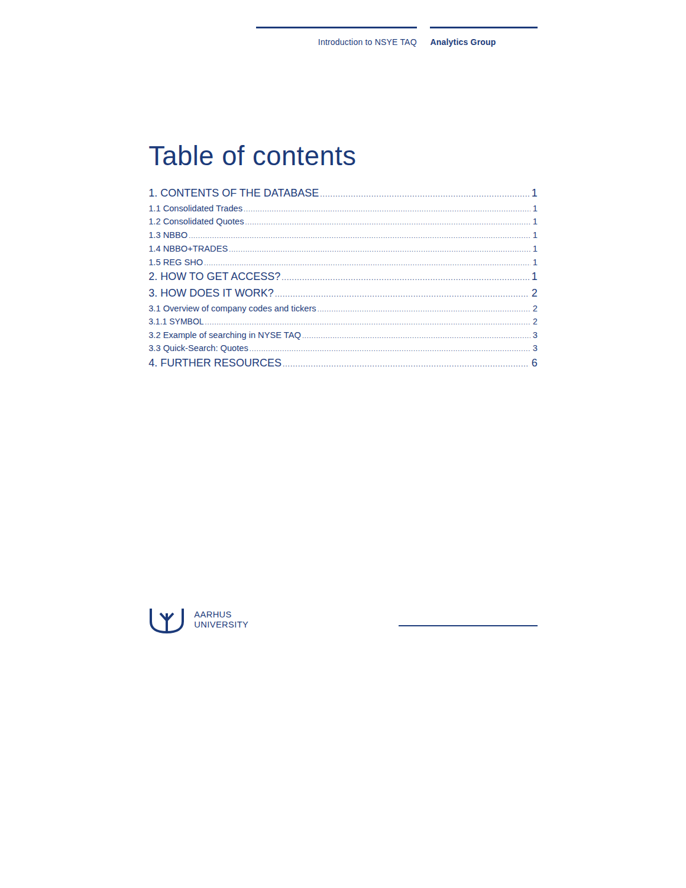Introduction to NSYE TAQ
Analytics Group
Table of contents
1. CONTENTS OF THE DATABASE .................................................................................................................................................. 1
1.1 Consolidated Trades ................................................................................................................................................................................. 1
1.2 Consolidated Quotes ................................................................................................................................................................................ 1
1.3 NBBO ................................................................................................................................................................................................. 1
1.4 NBBO+TRADES ..................................................................................................................................................................................... 1
1.5 REG SHO ............................................................................................................................................................................................. 1
2. HOW TO GET ACCESS? ......................................................................................................................................................... 1
3. HOW DOES IT WORK? ........................................................................................................................................................... 2
3.1 Overview of company codes and tickers ............................................................................................................................................. 2
3.1.1 SYMBOL ......................................................................................................................................................................................... 2
3.2 Example of searching in NYSE TAQ ..................................................................................................................................................... 3
3.3 Quick-Search: Quotes .............................................................................................................................................................................. 3
4. FURTHER RESOURCES .......................................................................................................................................................... 6
AARHUS
UNIVERSITY